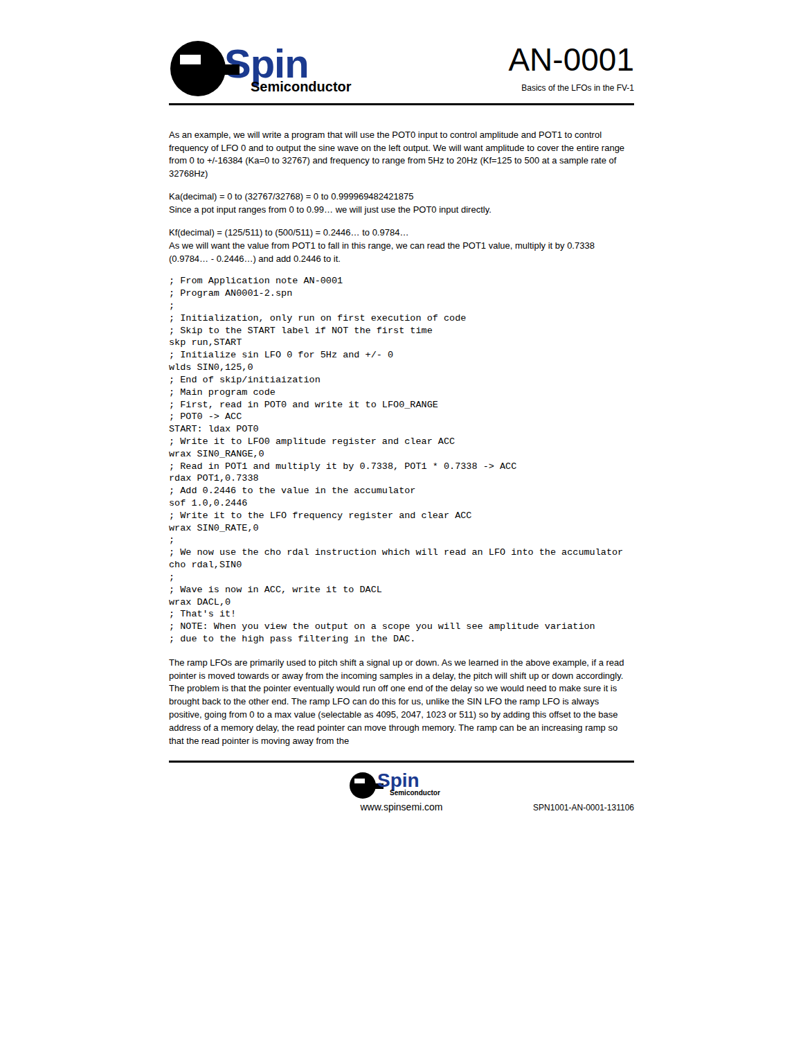Spin Semiconductor
AN-0001
Basics of the LFOs in the FV-1
As an example, we will write a program that will use the POT0 input to control amplitude and POT1 to control frequency of LFO 0 and to output the sine wave on the left output. We will want amplitude to cover the entire range from 0 to +/-16384 (Ka=0 to 32767) and frequency to range from 5Hz to 20Hz (Kf=125 to 500 at a sample rate of 32768Hz)
Ka(decimal) = 0 to (32767/32768) = 0 to 0.999969482421875
Since a pot input ranges from 0 to 0.99… we will just use the POT0 input directly.
Kf(decimal) = (125/511) to (500/511) = 0.2446… to 0.9784…
As we will want the value from POT1 to fall in this range, we can read the POT1 value, multiply it by 0.7338 (0.9784… - 0.2446…) and add 0.2446 to it.
; From Application note AN-0001
; Program AN0001-2.spn
;
; Initialization, only run on first execution of code
; Skip to the START label if NOT the first time
skp run,START
; Initialize sin LFO 0 for 5Hz and +/- 0
wlds SIN0,125,0
; End of skip/initiaization
; Main program code
; First, read in POT0 and write it to LFO0_RANGE
; POT0 -> ACC
START: ldax POT0
; Write it to LFO0 amplitude register and clear ACC
wrax SIN0_RANGE,0
; Read in POT1 and multiply it by 0.7338, POT1 * 0.7338 -> ACC
rdax POT1,0.7338
; Add 0.2446 to the value in the accumulator
sof 1.0,0.2446
; Write it to the LFO frequency register and clear ACC
wrax SIN0_RATE,0
;
; We now use the cho rdal instruction which will read an LFO into the accumulator
cho rdal,SIN0
;
; Wave is now in ACC, write it to DACL
wrax DACL,0
; That's it!
; NOTE: When you view the output on a scope you will see amplitude variation
; due to the high pass filtering in the DAC.
The ramp LFOs are primarily used to pitch shift a signal up or down. As we learned in the above example, if a read pointer is moved towards or away from the incoming samples in a delay, the pitch will shift up or down accordingly. The problem is that the pointer eventually would run off one end of the delay so we would need to make sure it is brought back to the other end. The ramp LFO can do this for us, unlike the SIN LFO the ramp LFO is always positive, going from 0 to a max value (selectable as 4095, 2047, 1023 or 511) so by adding this offset to the base address of a memory delay, the read pointer can move through memory. The ramp can be an increasing ramp so that the read pointer is moving away from the
Spin Semiconductor
www.spinsemi.com
SPN1001-AN-0001-131106